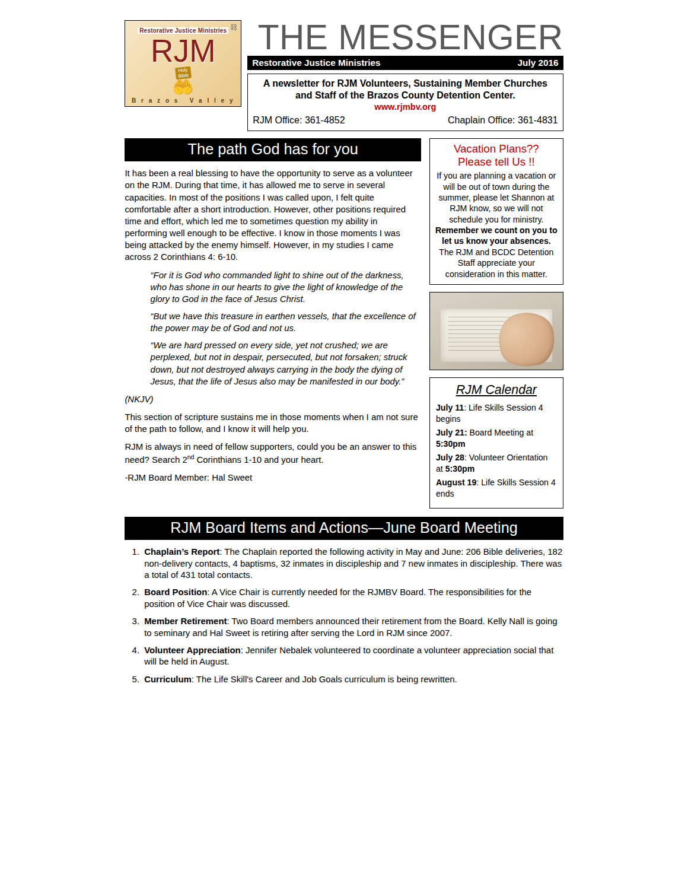⛓
Restorative Justice Ministries
RJM
Holy
Bible
🤲
B r a z o s V a l l e y
THE MESSENGER
Restorative Justice Ministries July 2016
A newsletter for RJM Volunteers, Sustaining Member Churches
and Staff of the Brazos County Detention Center.
www.rjmbv.org
RJM Office: 361-4852 Chaplain Office: 361-4831
The path God has for you
It has been a real blessing to have the opportunity to serve as a volunteer on the RJM. During that time, it has allowed me to serve in several capacities. In most of the positions I was called upon, I felt quite comfortable after a short introduction. However, other positions required time and effort, which led me to sometimes question my ability in performing well enough to be effective. I know in those moments I was being attacked by the enemy himself. However, in my studies I came across 2 Corinthians 4: 6-10.
“For it is God who commanded light to shine out of the darkness, who has shone in our hearts to give the light of knowledge of the glory to God in the face of Jesus Christ.
“But we have this treasure in earthen vessels, that the excellence of the power may be of God and not us.
“We are hard pressed on every side, yet not crushed; we are perplexed, but not in despair, persecuted, but not forsaken; struck down, but not destroyed always carrying in the body the dying of Jesus, that the life of Jesus also may be manifested in our body.”
(NKJV)
This section of scripture sustains me in those moments when I am not sure of the path to follow, and I know it will help you.
RJM is always in need of fellow supporters, could you be an answer to this need? Search 2nd Corinthians 1-10 and your heart.
-RJM Board Member: Hal Sweet
Vacation Plans??
Please tell Us !!
If you are planning a vacation or will be out of town during the summer, please let Shannon at RJM know, so we will not schedule you for ministry. Remember we count on you to let us know your absences. The RJM and BCDC Detention Staff appreciate your consideration in this matter.
RJM Calendar
July 11: Life Skills Session 4 begins
July 21: Board Meeting at 5:30pm
July 28: Volunteer Orientation at 5:30pm
August 19: Life Skills Session 4 ends
RJM Board Items and Actions—June Board Meeting
Chaplain’s Report: The Chaplain reported the following activity in May and June: 206 Bible deliveries, 182 non-delivery contacts, 4 baptisms, 32 inmates in discipleship and 7 new inmates in discipleship. There was a total of 431 total contacts.
Board Position: A Vice Chair is currently needed for the RJMBV Board. The responsibilities for the position of Vice Chair was discussed.
Member Retirement: Two Board members announced their retirement from the Board. Kelly Nall is going to seminary and Hal Sweet is retiring after serving the Lord in RJM since 2007.
Volunteer Appreciation: Jennifer Nebalek volunteered to coordinate a volunteer appreciation social that will be held in August.
Curriculum: The Life Skill's Career and Job Goals curriculum is being rewritten.